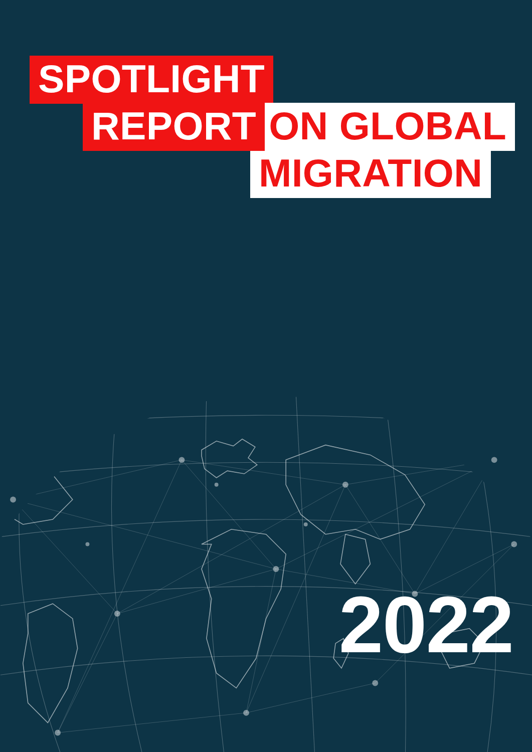Spotlight Report On Global Migration
2022